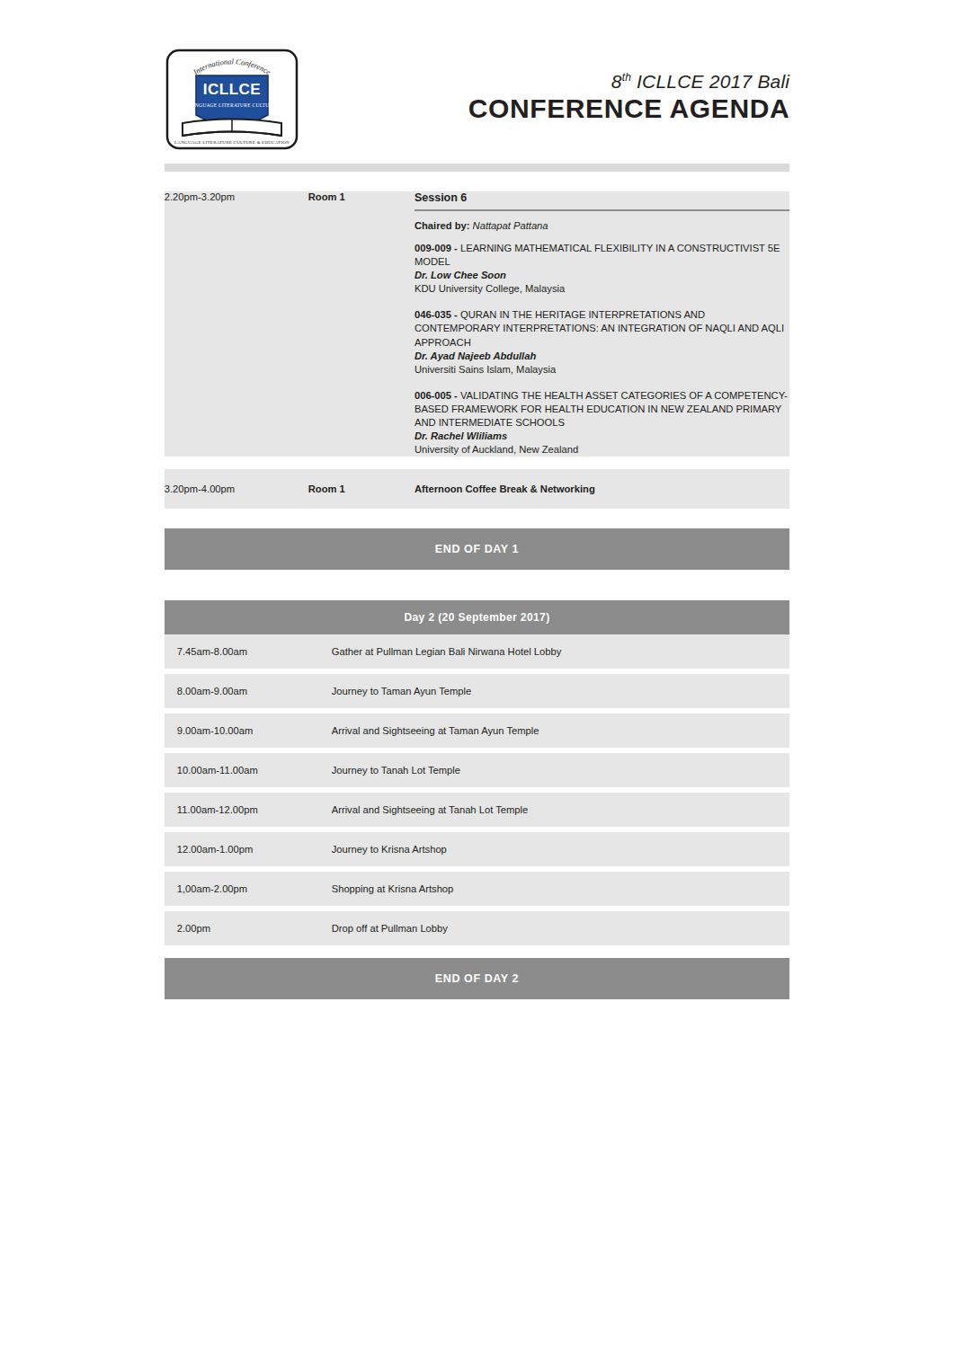International Conference ICLLCE LANGUAGE LITERATURE CULTURE LANGUAGE LITERATURE CULTURE & EDUCATION
8th ICLLCE 2017 Bali
CONFERENCE AGENDA
| 2.20pm-3.20pm | Room 1 | Session 6 Chaired by: Nattapat Pattana 009-009 - LEARNING MATHEMATICAL FLEXIBILITY IN A CONSTRUCTIVIST 5E MODEL Dr. Low Chee Soon KDU University College, Malaysia 046-035 - QURAN IN THE HERITAGE INTERPRETATIONS AND CONTEMPORARY INTERPRETATIONS: AN INTEGRATION OF NAQLI AND AQLI APPROACH Dr. Ayad Najeeb Abdullah Universiti Sains Islam, Malaysia 006-005 - VALIDATING THE HEALTH ASSET CATEGORIES OF A COMPETENCY-BASED FRAMEWORK FOR HEALTH EDUCATION IN NEW ZEALAND PRIMARY AND INTERMEDIATE SCHOOLS Dr. Rachel Wliliams University of Auckland, New Zealand |
| 3.20pm-4.00pm | Room 1 | Afternoon Coffee Break & Networking |
END OF DAY 1
| Day 2 (20 September 2017) |
| --- |
| 7.45am-8.00am | Gather at Pullman Legian Bali Nirwana Hotel Lobby |
| 8.00am-9.00am | Journey to Taman Ayun Temple |
| 9.00am-10.00am | Arrival and Sightseeing at Taman Ayun Temple |
| 10.00am-11.00am | Journey to Tanah Lot Temple |
| 11.00am-12.00pm | Arrival and Sightseeing at Tanah Lot Temple |
| 12.00am-1.00pm | Journey to Krisna Artshop |
| 1,00am-2.00pm | Shopping at Krisna Artshop |
| 2.00pm | Drop off at Pullman Lobby |
END OF DAY 2